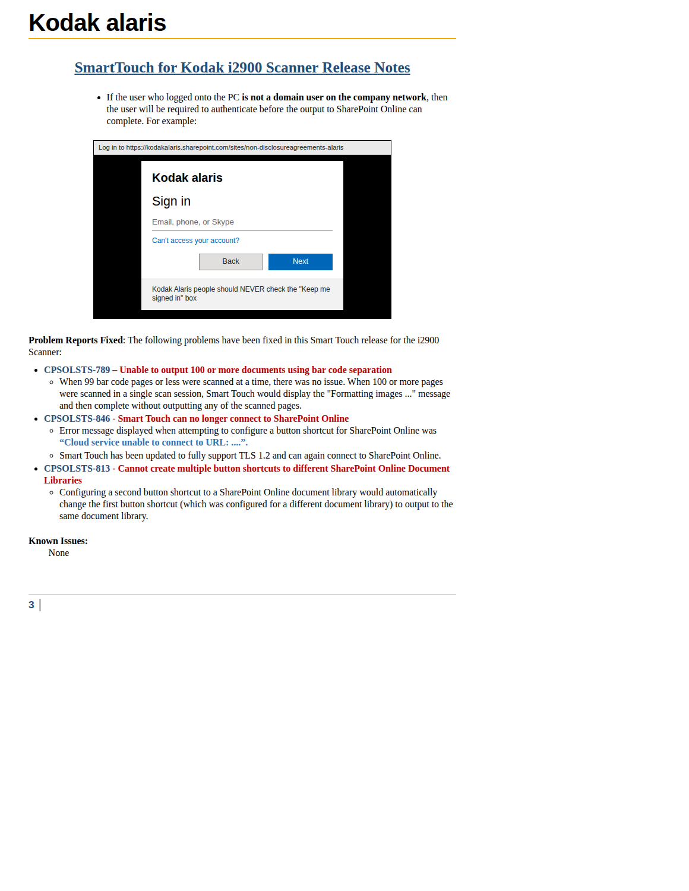Kodak alaris
SmartTouch for Kodak i2900 Scanner Release Notes
If the user who logged onto the PC is not a domain user on the company network, then the user will be required to authenticate before the output to SharePoint Online can complete. For example:
Log in to https://kodakalaris.sharepoint.com/sites/non-disclosureagreements-alaris
Kodak alaris
Sign in
Email, phone, or Skype
Can't access your account?
Back Next
Kodak Alaris people should NEVER check the "Keep me signed in" box
Problem Reports Fixed: The following problems have been fixed in this Smart Touch release for the i2900 Scanner:
CPSOLSTS-789 – Unable to output 100 or more documents using bar code separation
When 99 bar code pages or less were scanned at a time, there was no issue. When 100 or more pages were scanned in a single scan session, Smart Touch would display the "Formatting images ..." message and then complete without outputting any of the scanned pages.
CPSOLSTS-846 - Smart Touch can no longer connect to SharePoint Online
Error message displayed when attempting to configure a button shortcut for SharePoint Online was “Cloud service unable to connect to URL: ....”.
Smart Touch has been updated to fully support TLS 1.2 and can again connect to SharePoint Online.
CPSOLSTS-813 - Cannot create multiple button shortcuts to different SharePoint Online Document Libraries
Configuring a second button shortcut to a SharePoint Online document library would automatically change the first button shortcut (which was configured for a different document library) to output to the same document library.
Known Issues:
None
3